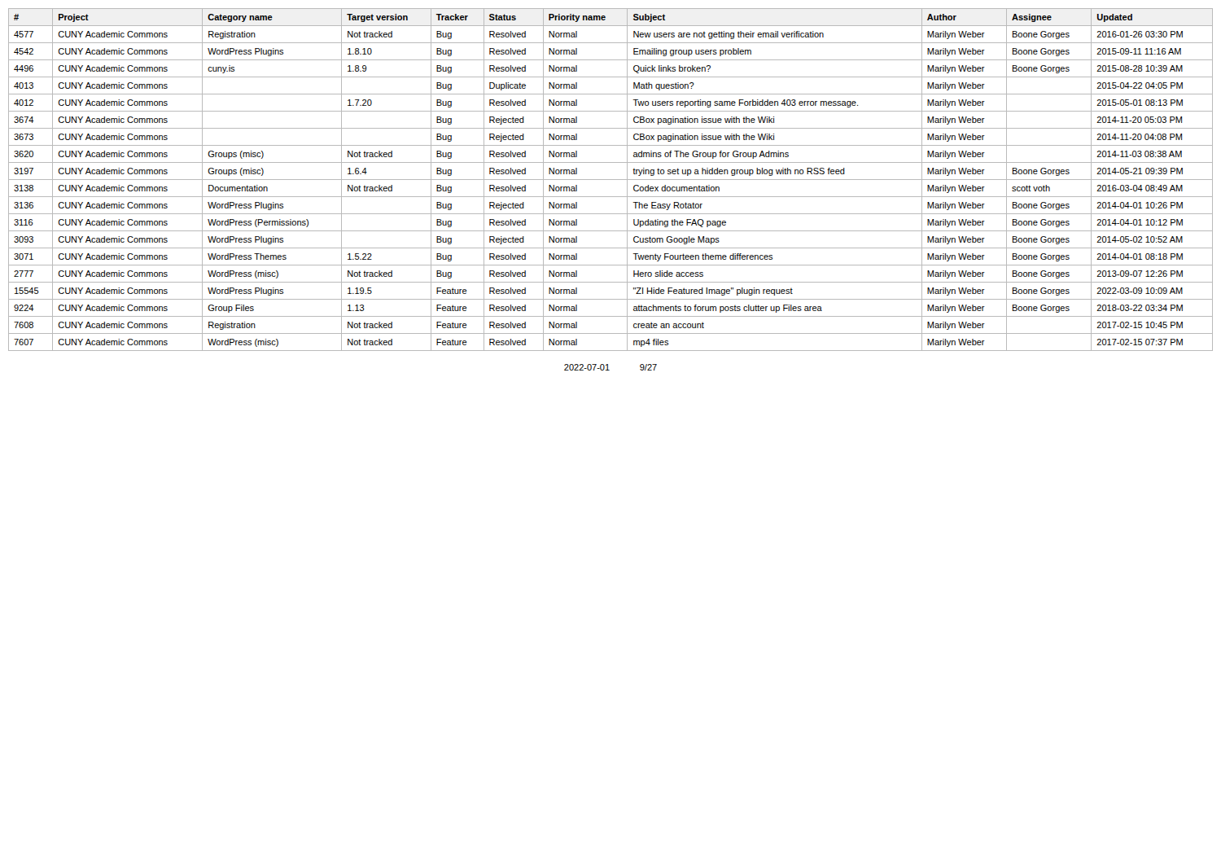| # | Project | Category name | Target version | Tracker | Status | Priority name | Subject | Author | Assignee | Updated |
| --- | --- | --- | --- | --- | --- | --- | --- | --- | --- | --- |
| 4577 | CUNY Academic Commons | Registration | Not tracked | Bug | Resolved | Normal | New users are not getting their email verification | Marilyn Weber | Boone Gorges | 2016-01-26 03:30 PM |
| 4542 | CUNY Academic Commons | WordPress Plugins | 1.8.10 | Bug | Resolved | Normal | Emailing group users problem | Marilyn Weber | Boone Gorges | 2015-09-11 11:16 AM |
| 4496 | CUNY Academic Commons | cuny.is | 1.8.9 | Bug | Resolved | Normal | Quick links broken? | Marilyn Weber | Boone Gorges | 2015-08-28 10:39 AM |
| 4013 | CUNY Academic Commons | | | Bug | Duplicate | Normal | Math question? | Marilyn Weber | | 2015-04-22 04:05 PM |
| 4012 | CUNY Academic Commons | | 1.7.20 | Bug | Resolved | Normal | Two users reporting same Forbidden 403 error message. | Marilyn Weber | | 2015-05-01 08:13 PM |
| 3674 | CUNY Academic Commons | | | Bug | Rejected | Normal | CBox pagination issue with the Wiki | Marilyn Weber | | 2014-11-20 05:03 PM |
| 3673 | CUNY Academic Commons | | | Bug | Rejected | Normal | CBox pagination issue with the Wiki | Marilyn Weber | | 2014-11-20 04:08 PM |
| 3620 | CUNY Academic Commons | Groups (misc) | Not tracked | Bug | Resolved | Normal | admins of The Group for Group Admins | Marilyn Weber | | 2014-11-03 08:38 AM |
| 3197 | CUNY Academic Commons | Groups (misc) | 1.6.4 | Bug | Resolved | Normal | trying to set up a hidden group blog with no RSS feed | Marilyn Weber | Boone Gorges | 2014-05-21 09:39 PM |
| 3138 | CUNY Academic Commons | Documentation | Not tracked | Bug | Resolved | Normal | Codex documentation | Marilyn Weber | scott voth | 2016-03-04 08:49 AM |
| 3136 | CUNY Academic Commons | WordPress Plugins | | Bug | Rejected | Normal | The Easy Rotator | Marilyn Weber | Boone Gorges | 2014-04-01 10:26 PM |
| 3116 | CUNY Academic Commons | WordPress (Permissions) | | Bug | Resolved | Normal | Updating the FAQ page | Marilyn Weber | Boone Gorges | 2014-04-01 10:12 PM |
| 3093 | CUNY Academic Commons | WordPress Plugins | | Bug | Rejected | Normal | Custom Google Maps | Marilyn Weber | Boone Gorges | 2014-05-02 10:52 AM |
| 3071 | CUNY Academic Commons | WordPress Themes | 1.5.22 | Bug | Resolved | Normal | Twenty Fourteen theme differences | Marilyn Weber | Boone Gorges | 2014-04-01 08:18 PM |
| 2777 | CUNY Academic Commons | WordPress (misc) | Not tracked | Bug | Resolved | Normal | Hero slide access | Marilyn Weber | Boone Gorges | 2013-09-07 12:26 PM |
| 15545 | CUNY Academic Commons | WordPress Plugins | 1.19.5 | Feature | Resolved | Normal | "ZI Hide Featured Image" plugin request | Marilyn Weber | Boone Gorges | 2022-03-09 10:09 AM |
| 9224 | CUNY Academic Commons | Group Files | 1.13 | Feature | Resolved | Normal | attachments to forum posts clutter up Files area | Marilyn Weber | Boone Gorges | 2018-03-22 03:34 PM |
| 7608 | CUNY Academic Commons | Registration | Not tracked | Feature | Resolved | Normal | create an account | Marilyn Weber | | 2017-02-15 10:45 PM |
| 7607 | CUNY Academic Commons | WordPress (misc) | Not tracked | Feature | Resolved | Normal | mp4 files | Marilyn Weber | | 2017-02-15 07:37 PM |
2022-07-01 9/27